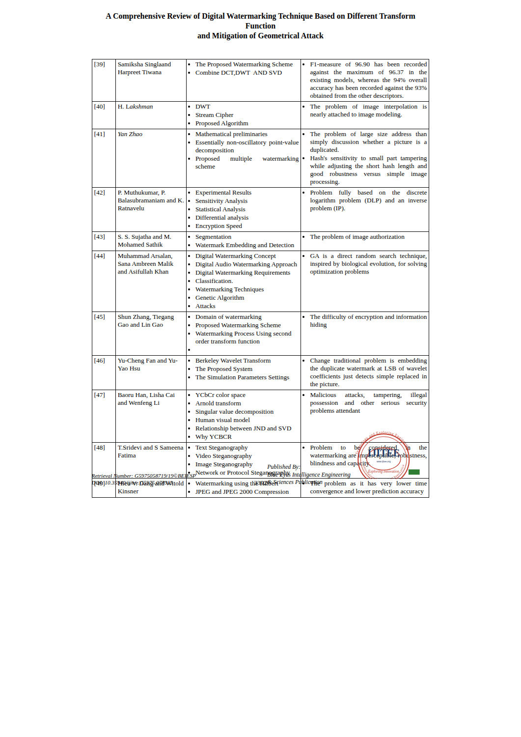A Comprehensive Review of Digital Watermarking Technique Based on Different Transform Function
and Mitigation of Geometrical Attack
| [39] | Samiksha Singlaand Harpreet Tiwana | The Proposed Watermarking Scheme Combine DCT,DWT AND SVD | F1-measure of 96.90 has been recorded against the maximum of 96.37 in the existing models, whereas the 94% overall accuracy has been recorded against the 93% obtained from the other descriptors. |
| [40] | H. L akshman | DWT Stream Cipher Proposed Algorithm | The problem of image interpolation is nearly attached to image modeling. |
| [41] | Yan Zhao | Mathematical preliminaries Essentially non-oscillatory point-value decomposition Proposed multiple watermarking scheme | The problem of large size address than simply discussion whether a picture is a duplicated. Hash's sensitivity to small part tampering while adjusting the short hash length and good robustness versus simple image processing. |
| [42] | P. Muthukumar, P. Balasubramaniam and K. Ratnavelu | Experimental Results Sensitivity Analysis Statistical Analysis Differential analysis Encryption Speed | Problem fully based on the discrete logarithm problem (DLP) and an inverse problem (IP). |
| [43] | S. S. Sujatha and M. Mohamed Sathik | Segmentation Watermark Embedding and Detection | The problem of image authorization |
| [44] | Muhammad Arsalan, Sana Ambreen Malik and Asifullah Khan | Digital Watermarking Concept Digital Audio Watermarking Approach Digital Watermarking Requirements Classification. Watermarking Techniques Genetic Algorithm Attacks | GA is a direct random search technique, inspired by biological evolution, for solving optimization problems |
| [45] | Shun Zhang, Tiegang Gao and Lin Gao | Domain of watermarking Proposed Watermarking Scheme Watermarking Process Using second order transform function | The difficulty of encryption and information hiding |
| [46] | Yu-Cheng Fan and Yu-Yao Hsu | Berkeley Wavelet Transform The Proposed System The Simulation Parameters Settings | Change traditional problem is embedding the duplicate watermark at LSB of wavelet coefficients just detects simple replaced in the picture. |
| [47] | Baoru Han, Lisha Cai and Wenfeng Li | YCbCr color space Arnold transform Singular value decomposition Human visual model Relationship between JND and SVD Why YCBCR | Malicious attacks, tampering, illegal possession and other serious security problems attendant |
| [48] | T.Sridevi and S Sameena Fatima | Text Steganography Video Steganography Image Steganography Network or Protocol Steganography | Problem to be considered in the watermarking are imperceptible, robustness, blindness and capacity. |
| [49] | Hieu V. Dang and Witold Kinsner | Watermarking using the Hilbert JPEG and JPEG 2000 Compression | The problem as it has very lower time convergence and lower prediction accuracy |
Retrieval Number: G5975058719/19©BEIESP
DOI: 10.35940/ijitee.G5975.078919
3392
Published By:
Blue Eyes Intelligence Engineering
& Sciences Publication
Technology and Exploring Engineering International Journal of Innovative IJITEE www.ijitee.org Exploring Innovation